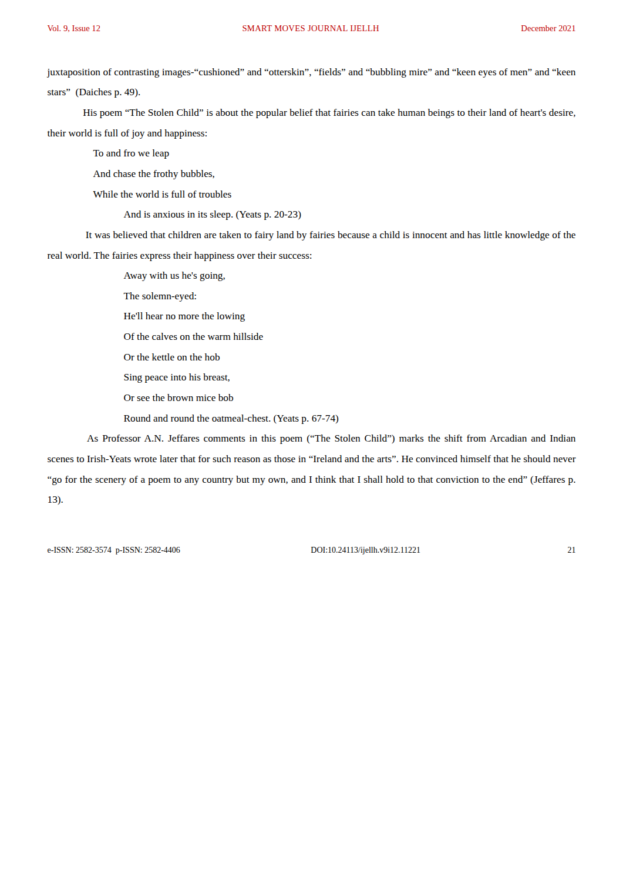Vol. 9, Issue 12
SMART MOVES JOURNAL IJELLH
December 2021
juxtaposition of contrasting images-“cushioned” and “otterskin”, “fields” and “bubbling mire” and “keen eyes of men” and “keen stars” (Daiches p. 49).
His poem “The Stolen Child” is about the popular belief that fairies can take human beings to their land of heart's desire, their world is full of joy and happiness:
To and fro we leap
And chase the frothy bubbles,
While the world is full of troubles
And is anxious in its sleep. (Yeats p. 20-23)
It was believed that children are taken to fairy land by fairies because a child is innocent and has little knowledge of the real world. The fairies express their happiness over their success:
Away with us he's going,
The solemn-eyed:
He'll hear no more the lowing
Of the calves on the warm hillside
Or the kettle on the hob
Sing peace into his breast,
Or see the brown mice bob
Round and round the oatmeal-chest. (Yeats p. 67-74)
As Professor A.N. Jeffares comments in this poem (“The Stolen Child”) marks the shift from Arcadian and Indian scenes to Irish-Yeats wrote later that for such reason as those in “Ireland and the arts”. He convinced himself that he should never “go for the scenery of a poem to any country but my own, and I think that I shall hold to that conviction to the end” (Jeffares p. 13).
e-ISSN: 2582-3574 p-ISSN: 2582-4406
DOI:10.24113/ijellh.v9i12.11221
21